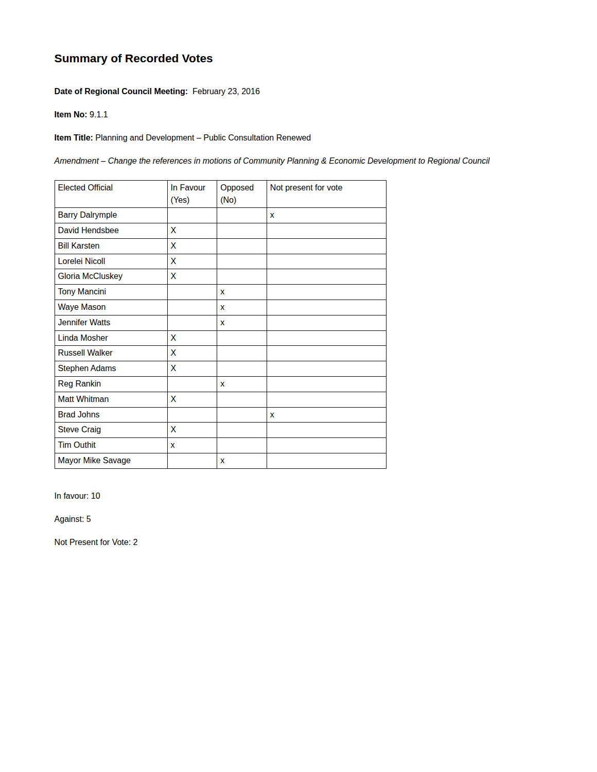Summary of Recorded Votes
Date of Regional Council Meeting: February 23, 2016
Item No: 9.1.1
Item Title: Planning and Development – Public Consultation Renewed
Amendment – Change the references in motions of Community Planning & Economic Development to Regional Council
| Elected Official | In Favour (Yes) | Opposed (No) | Not present for vote |
| --- | --- | --- | --- |
| Barry Dalrymple | | | x |
| David Hendsbee | X | | |
| Bill Karsten | X | | |
| Lorelei Nicoll | X | | |
| Gloria McCluskey | X | | |
| Tony Mancini | | x | |
| Waye Mason | | x | |
| Jennifer Watts | | x | |
| Linda Mosher | X | | |
| Russell Walker | X | | |
| Stephen Adams | X | | |
| Reg Rankin | | x | |
| Matt Whitman | X | | |
| Brad Johns | | | x |
| Steve Craig | X | | |
| Tim Outhit | x | | |
| Mayor Mike Savage | | x | |
In favour: 10
Against: 5
Not Present for Vote: 2